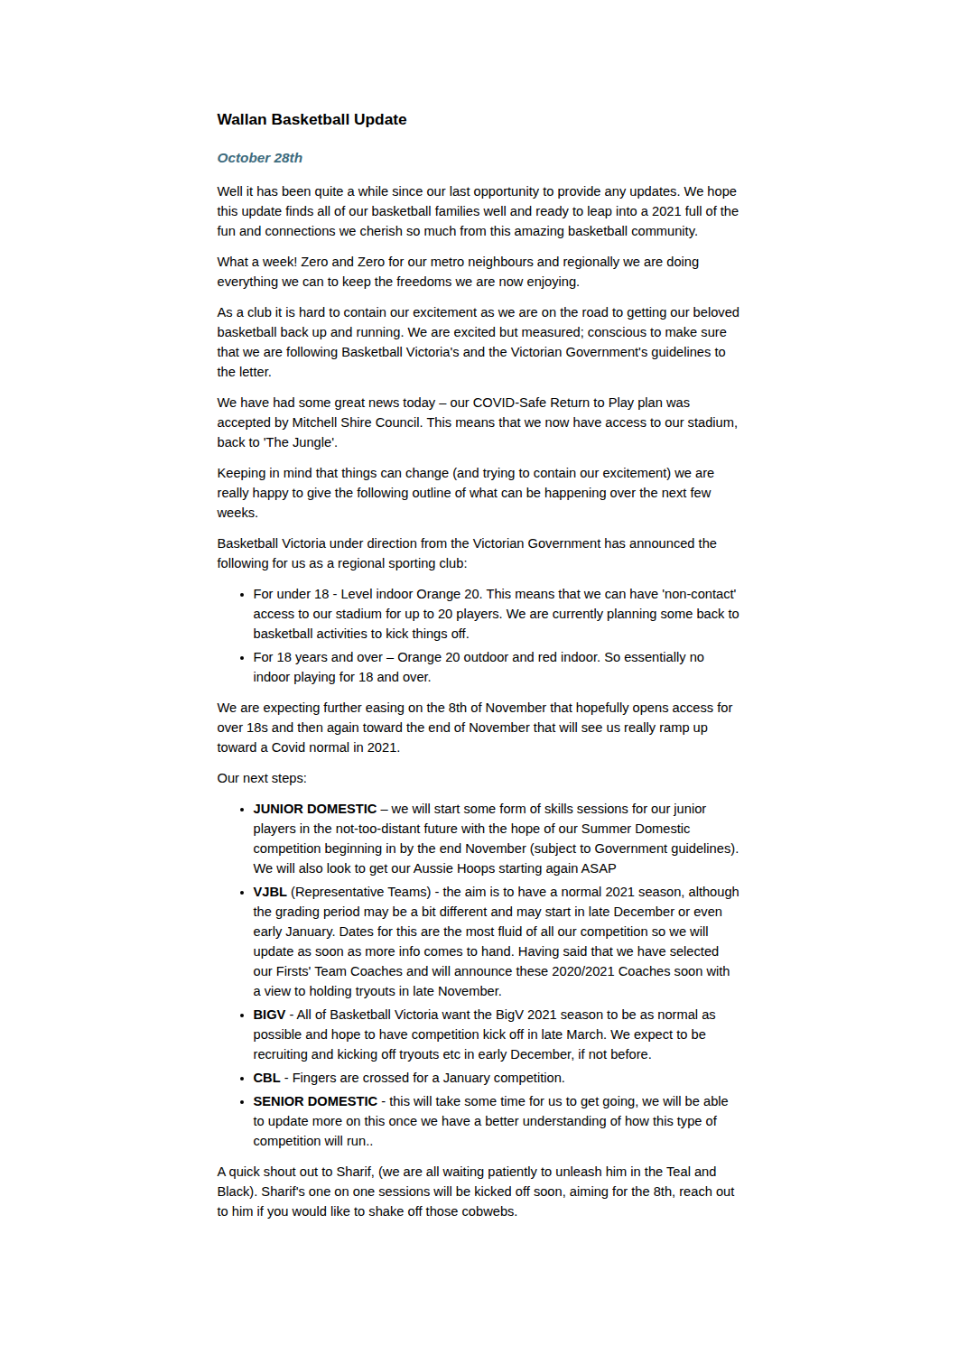Wallan Basketball Update
October 28th
Well it has been quite a while since our last opportunity to provide any updates. We hope this update finds all of our basketball families well and ready to leap into a 2021 full of the fun and connections we cherish so much from this amazing basketball community.
What a week! Zero and Zero for our metro neighbours and regionally we are doing everything we can to keep the freedoms we are now enjoying.
As a club it is hard to contain our excitement as we are on the road to getting our beloved basketball back up and running. We are excited but measured; conscious to make sure that we are following Basketball Victoria's and the Victorian Government's guidelines to the letter.
We have had some great news today – our COVID-Safe Return to Play plan was accepted by Mitchell Shire Council. This means that we now have access to our stadium, back to 'The Jungle'.
Keeping in mind that things can change (and trying to contain our excitement) we are really happy to give the following outline of what can be happening over the next few weeks.
Basketball Victoria under direction from the Victorian Government has announced the following for us as a regional sporting club:
For under 18 - Level indoor Orange 20. This means that we can have 'non-contact' access to our stadium for up to 20 players. We are currently planning some back to basketball activities to kick things off.
For 18 years and over – Orange 20 outdoor and red indoor. So essentially no indoor playing for 18 and over.
We are expecting further easing on the 8th of November that hopefully opens access for over 18s and then again toward the end of November that will see us really ramp up toward a Covid normal in 2021.
Our next steps:
JUNIOR DOMESTIC – we will start some form of skills sessions for our junior players in the not-too-distant future with the hope of our Summer Domestic competition beginning in by the end November (subject to Government guidelines). We will also look to get our Aussie Hoops starting again ASAP
VJBL (Representative Teams) - the aim is to have a normal 2021 season, although the grading period may be a bit different and may start in late December or even early January. Dates for this are the most fluid of all our competition so we will update as soon as more info comes to hand. Having said that we have selected our Firsts' Team Coaches and will announce these 2020/2021 Coaches soon with a view to holding tryouts in late November.
BIGV - All of Basketball Victoria want the BigV 2021 season to be as normal as possible and hope to have competition kick off in late March. We expect to be recruiting and kicking off tryouts etc in early December, if not before.
CBL - Fingers are crossed for a January competition.
SENIOR DOMESTIC - this will take some time for us to get going, we will be able to update more on this once we have a better understanding of how this type of competition will run..
A quick shout out to Sharif, (we are all waiting patiently to unleash him in the Teal and Black). Sharif's one on one sessions will be kicked off soon, aiming for the 8th, reach out to him if you would like to shake off those cobwebs.